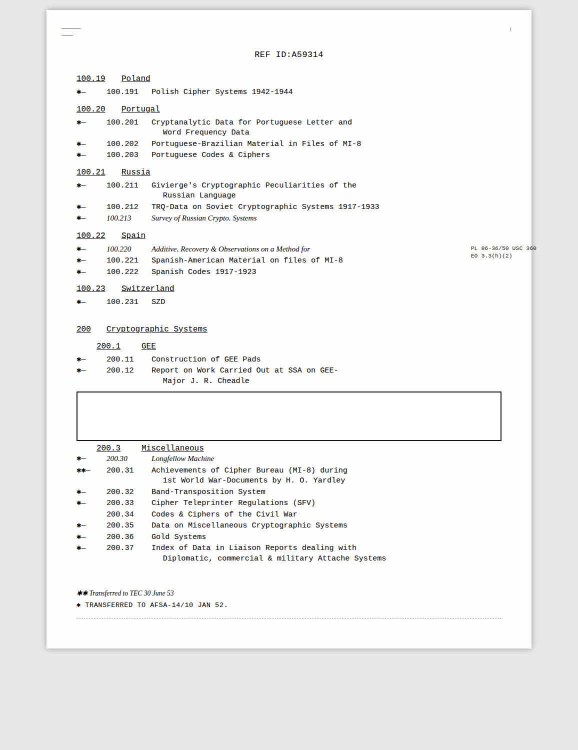—————
———
—
REF ID:A59314
100.19 Poland
| ✱— | 100.191 | Polish Cipher Systems 1942-1944 |
100.20 Portugal
| ✱— | 100.201 | Cryptanalytic Data for Portuguese Letter and Word Frequency Data |
| ✱— | 100.202 | Portuguese-Brazilian Material in Files of MI-8 |
| ✱— | 100.203 | Portuguese Codes & Ciphers |
100.21 Russia
| ✱— | 100.211 | Givierge's Cryptographic Peculiarities of the Russian Language |
| ✱— | 100.212 | TRQ-Data on Soviet Cryptographic Systems 1917-1933 |
| ✱— | 100.213 | Survey of Russian Crypto. Systems |
100.22 Spain
| ✱— | 100.220 | Additive, Recovery & Observations on a Method for |
| ✱— | 100.221 | Spanish-American Material on files of MI-8 |
| ✱— | 100.222 | Spanish Codes 1917-1923 |
100.23 Switzerland
| ✱— | 100.231 | SZD |
PL 86-36/50 USC 360
EO 3.3(h)(2)
200 Cryptographic Systems
200.1 GEE
| ✱— | 200.11 | Construction of GEE Pads |
| ✱— | 200.12 | Report on Work Carried Out at SSA on GEE- Major J. R. Cheadle |
200.3 Miscellaneous
| ✱— | 200.30 | Longfellow Machine |
| ✱✱— | 200.31 | Achievements of Cipher Bureau (MI-8) during 1st World War-Documents by H. O. Yardley |
| ✱— | 200.32 | Band-Transposition System |
| ✱— | 200.33 | Cipher Teleprinter Regulations (SFV) |
| | 200.34 | Codes & Ciphers of the Civil War |
| ✱— | 200.35 | Data on Miscellaneous Cryptographic Systems |
| ✱— | 200.36 | Gold Systems |
| ✱— | 200.37 | Index of Data in Liaison Reports dealing with Diplomatic, commercial & military Attache Systems |
✱✱ Transferred to TEC 30 June 53
✱ TRANSFERRED TO AFSA-14/10 JAN 52.